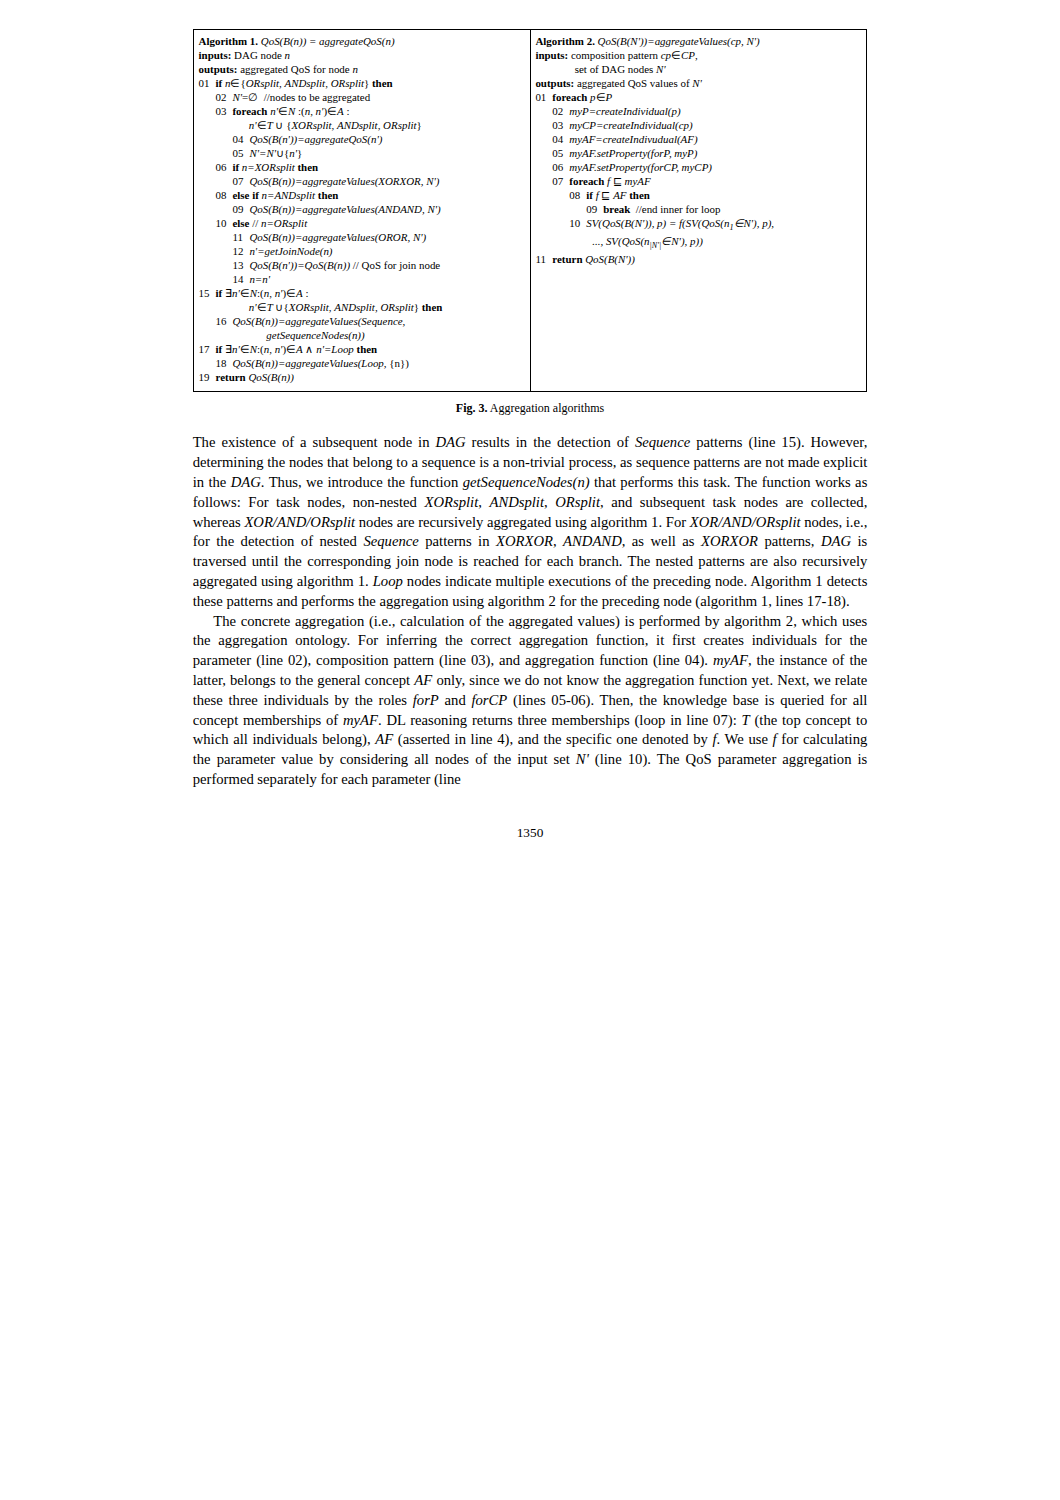| Algorithm 1. QoS(B(n)) = aggregateQoS(n) inputs: DAG node n outputs: aggregated QoS for node n 01 if n ∈{ ORsplit , ANDsplit , ORsplit } then 02 N' =∅ //nodes to be aggregated 03 foreach n' ∈ N :( n , n' )∈ A : n' ∈ T ∪ { XORsplit , ANDsplit , ORsplit } 04 QoS(B(n'))=aggregateQoS(n') 05 N'=N' ∪{ n' } 06 if n=XORsplit then 07 QoS(B(n))=aggregateValues(XORXOR, N') 08 else if n=ANDsplit then 09 QoS(B(n))=aggregateValues(ANDAND, N') 10 else // n=ORsplit 11 QoS(B(n))=aggregateValues(OROR, N') 12 n'=getJoinNode(n) 13 QoS(B(n'))=QoS(B(n)) // QoS for join node 14 n=n' 15 if ∃ n' ∈ N :( n , n' )∈ A : n' ∈ T ∪{ XORsplit , ANDsplit , ORsplit } then 16 QoS(B(n))=aggregateValues(Sequence, getSequenceNodes(n)) 17 if ∃ n' ∈ N :( n , n' )∈ A ∧ n'=Loop then 18 QoS(B(n))=aggregateValues(Loop, {n}) 19 return QoS(B(n)) | Algorithm 2. QoS(B(N'))=aggregateValues(cp, N') inputs: composition pattern cp ∈ CP , set of DAG nodes N' outputs: aggregated QoS values of N' 01 foreach p ∈ P 02 myP=createIndividual(p) 03 myCP=createIndividual(cp) 04 myAF=createIndivudual(AF) 05 myAF.setProperty(forP, myP) 06 myAF.setProperty(forCP, myCP) 07 foreach f ⊑ myAF 08 if f ⊑ AF then 09 break //end inner for loop 10 SV(QoS(B(N')), p) = f(SV(QoS(n 1 ∈N'), p), ..., SV(QoS(n /N'/ ∈N'), p)) 11 return QoS(B(N')) |
Fig. 3. Aggregation algorithms
The existence of a subsequent node in DAG results in the detection of Sequence patterns (line 15). However, determining the nodes that belong to a sequence is a non-trivial process, as sequence patterns are not made explicit in the DAG. Thus, we introduce the function getSequenceNodes(n) that performs this task. The function works as follows: For task nodes, non-nested XORsplit, ANDsplit, ORsplit, and subsequent task nodes are collected, whereas XOR/AND/ORsplit nodes are recursively aggregated using algorithm 1. For XOR/AND/ORsplit nodes, i.e., for the detection of nested Sequence patterns in XORXOR, ANDAND, as well as XORXOR patterns, DAG is traversed until the corresponding join node is reached for each branch. The nested patterns are also recursively aggregated using algorithm 1. Loop nodes indicate multiple executions of the preceding node. Algorithm 1 detects these patterns and performs the aggregation using algorithm 2 for the preceding node (algorithm 1, lines 17-18).
The concrete aggregation (i.e., calculation of the aggregated values) is performed by algorithm 2, which uses the aggregation ontology. For inferring the correct aggregation function, it first creates individuals for the parameter (line 02), composition pattern (line 03), and aggregation function (line 04). myAF, the instance of the latter, belongs to the general concept AF only, since we do not know the aggregation function yet. Next, we relate these three individuals by the roles forP and forCP (lines 05-06). Then, the knowledge base is queried for all concept memberships of myAF. DL reasoning returns three memberships (loop in line 07): T (the top concept to which all individuals belong), AF (asserted in line 4), and the specific one denoted by f. We use f for calculating the parameter value by considering all nodes of the input set N' (line 10). The QoS parameter aggregation is performed separately for each parameter (line
1350